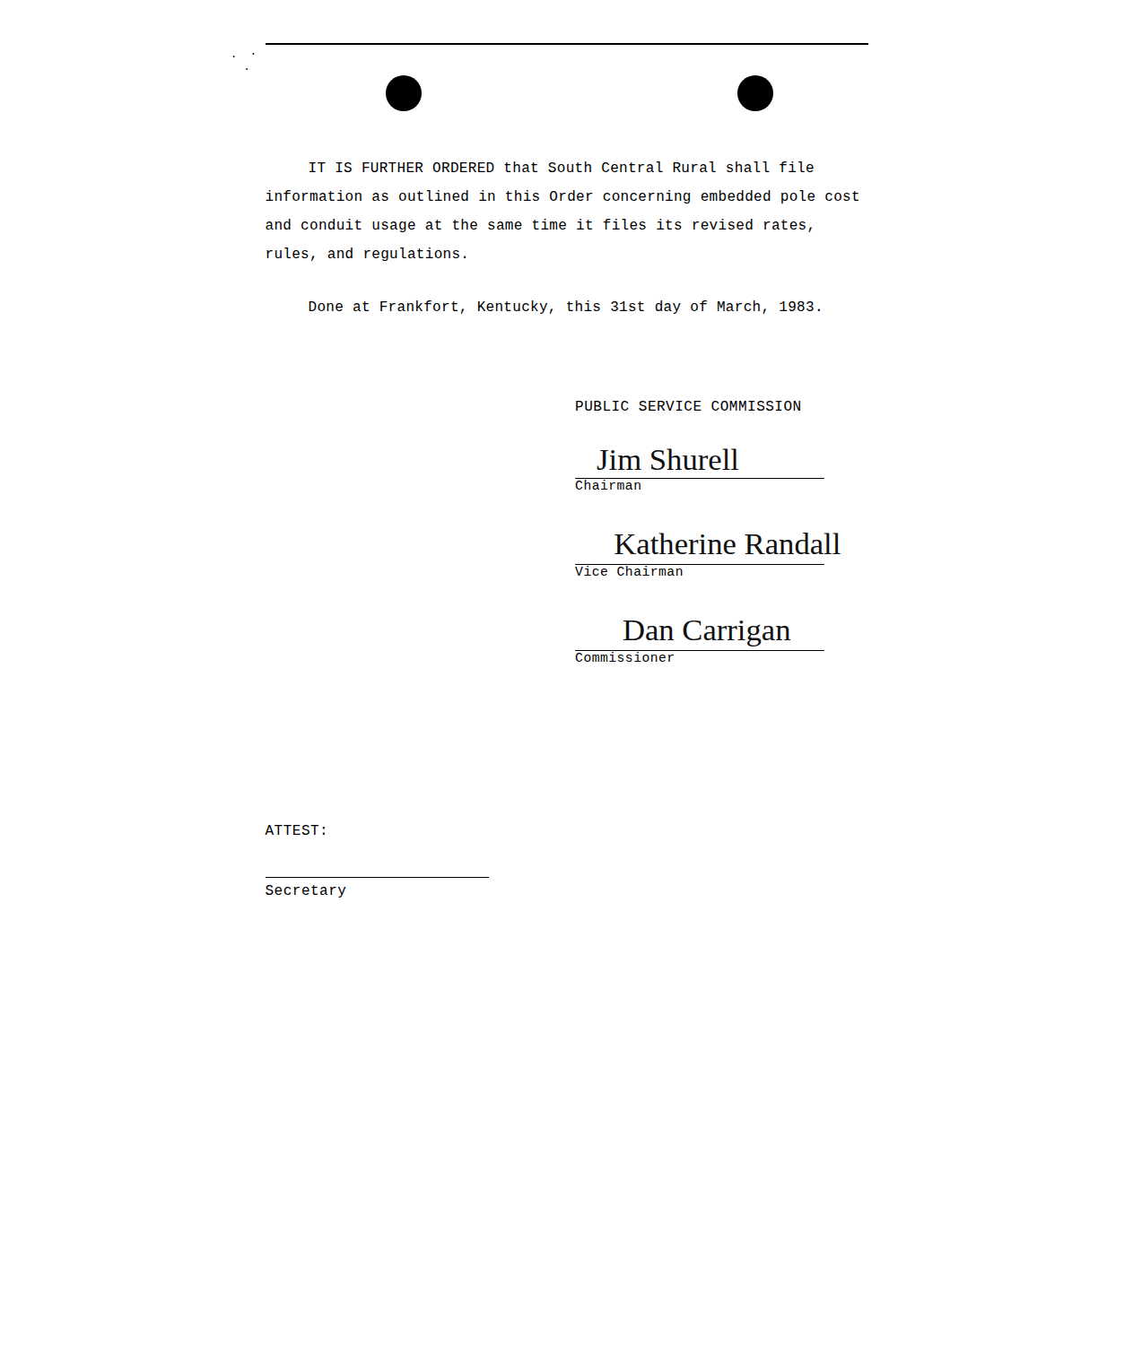. ·
·
IT IS FURTHER ORDERED that South Central Rural shall file information as outlined in this Order concerning embedded pole cost and conduit usage at the same time it files its revised rates, rules, and regulations.
Done at Frankfort, Kentucky, this 31st day of March, 1983.
PUBLIC SERVICE COMMISSION
Jim Shurell Chairman
Katherine Randall Vice Chairman
Dan Carrigan Commissioner
ATTEST:
Secretary